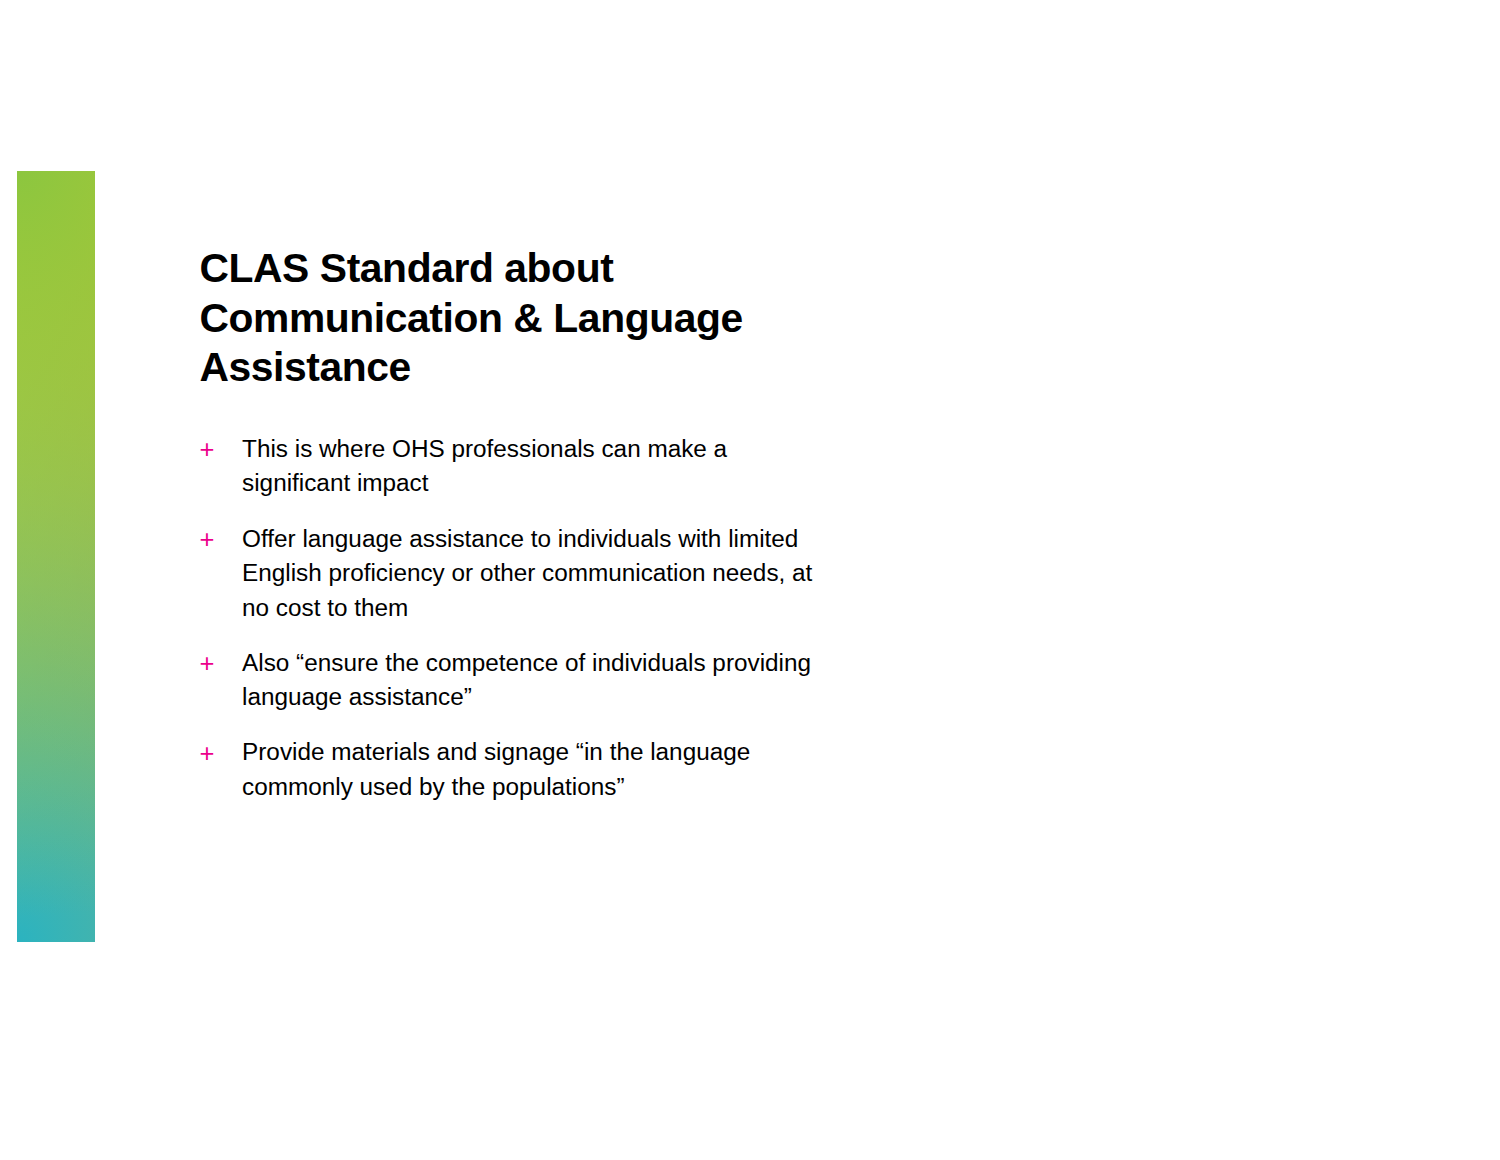CLAS Standard about Communication & Language Assistance
This is where OHS professionals can make a significant impact
Offer language assistance to individuals with limited English proficiency or other communication needs, at no cost to them
Also “ensure the competence of individuals providing language assistance”
Provide materials and signage “in the language commonly used by the populations”